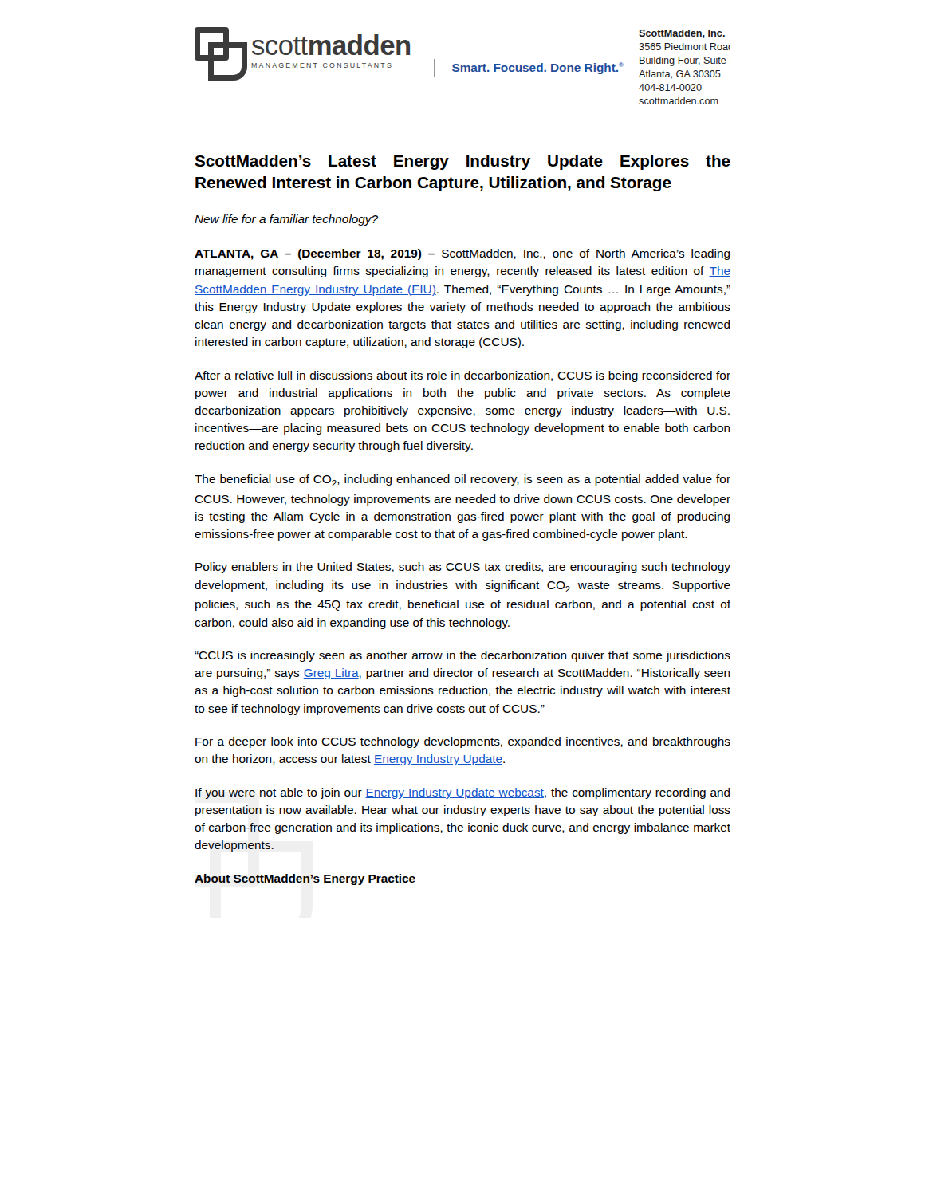scottmadden
MANAGEMENT CONSULTANTS
Smart. Focused. Done Right.®
ScottMadden, Inc.
3565 Piedmont Road, NE
Building Four, Suite 500
Atlanta, GA 30305
404-814-0020
scottmadden.com
ScottMadden’s Latest Energy Industry Update Explores the Renewed Interest in Carbon Capture, Utilization, and Storage
New life for a familiar technology?
ATLANTA, GA – (December 18, 2019) – ScottMadden, Inc., one of North America’s leading management consulting firms specializing in energy, recently released its latest edition of The ScottMadden Energy Industry Update (EIU). Themed, “Everything Counts … In Large Amounts,” this Energy Industry Update explores the variety of methods needed to approach the ambitious clean energy and decarbonization targets that states and utilities are setting, including renewed interested in carbon capture, utilization, and storage (CCUS).
After a relative lull in discussions about its role in decarbonization, CCUS is being reconsidered for power and industrial applications in both the public and private sectors. As complete decarbonization appears prohibitively expensive, some energy industry leaders—with U.S. incentives—are placing measured bets on CCUS technology development to enable both carbon reduction and energy security through fuel diversity.
The beneficial use of CO2, including enhanced oil recovery, is seen as a potential added value for CCUS. However, technology improvements are needed to drive down CCUS costs. One developer is testing the Allam Cycle in a demonstration gas-fired power plant with the goal of producing emissions-free power at comparable cost to that of a gas-fired combined-cycle power plant.
Policy enablers in the United States, such as CCUS tax credits, are encouraging such technology development, including its use in industries with significant CO2 waste streams. Supportive policies, such as the 45Q tax credit, beneficial use of residual carbon, and a potential cost of carbon, could also aid in expanding use of this technology.
“CCUS is increasingly seen as another arrow in the decarbonization quiver that some jurisdictions are pursuing,” says Greg Litra, partner and director of research at ScottMadden. “Historically seen as a high-cost solution to carbon emissions reduction, the electric industry will watch with interest to see if technology improvements can drive costs out of CCUS.”
For a deeper look into CCUS technology developments, expanded incentives, and breakthroughs on the horizon, access our latest Energy Industry Update.
If you were not able to join our Energy Industry Update webcast, the complimentary recording and presentation is now available. Hear what our industry experts have to say about the potential loss of carbon-free generation and its implications, the iconic duck curve, and energy imbalance market developments.
About ScottMadden’s Energy Practice